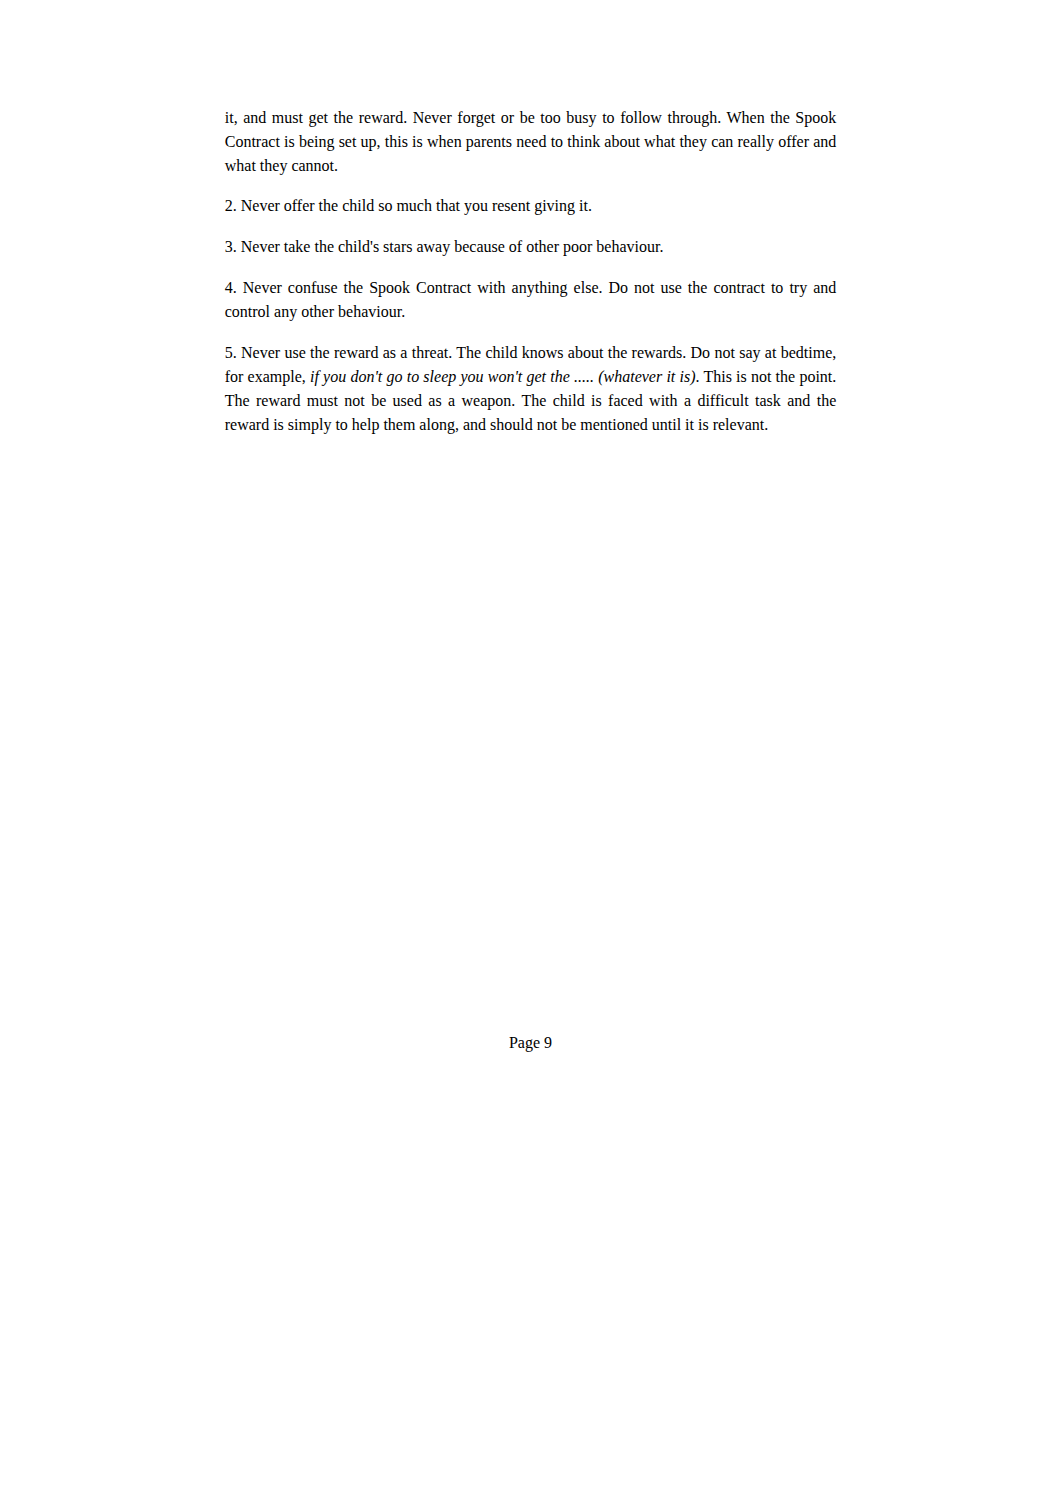it, and must get the reward. Never forget or be too busy to follow through. When the Spook Contract is being set up, this is when parents need to think about what they can really offer and what they cannot.
2. Never offer the child so much that you resent giving it.
3. Never take the child's stars away because of other poor behaviour.
4. Never confuse the Spook Contract with anything else. Do not use the contract to try and control any other behaviour.
5. Never use the reward as a threat. The child knows about the rewards. Do not say at bedtime, for example, if you don't go to sleep you won't get the ..... (whatever it is). This is not the point. The reward must not be used as a weapon. The child is faced with a difficult task and the reward is simply to help them along, and should not be mentioned until it is relevant.
Page 9